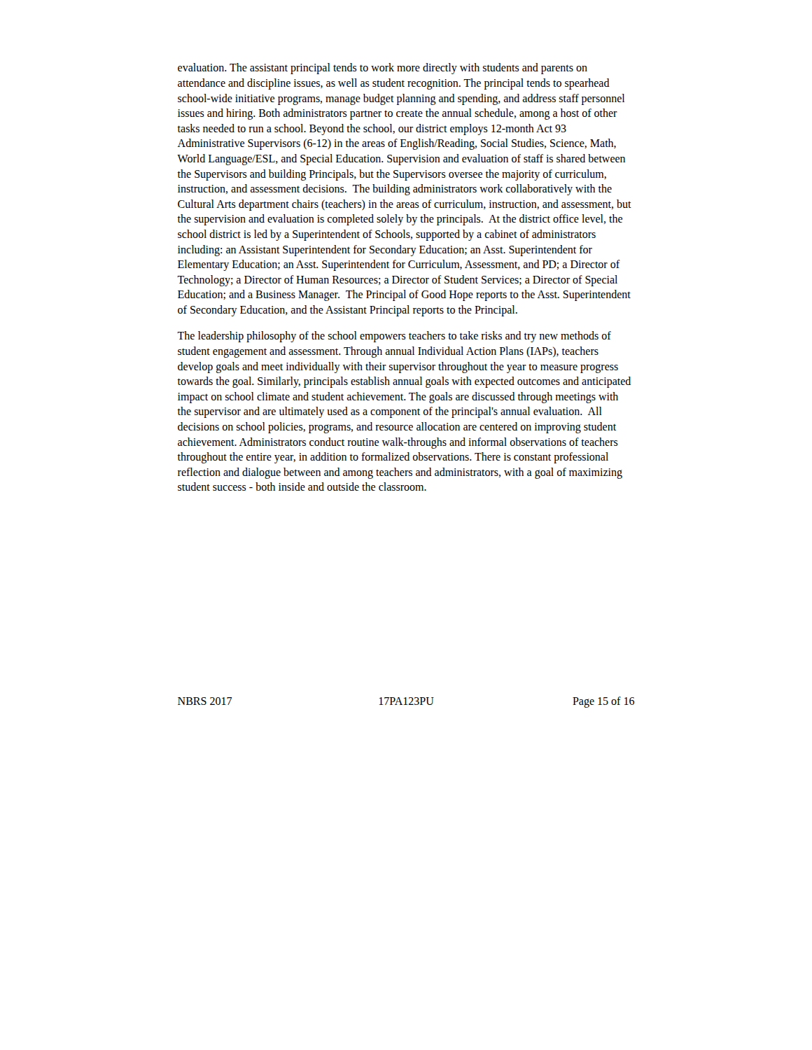evaluation. The assistant principal tends to work more directly with students and parents on attendance and discipline issues, as well as student recognition. The principal tends to spearhead school-wide initiative programs, manage budget planning and spending, and address staff personnel issues and hiring. Both administrators partner to create the annual schedule, among a host of other tasks needed to run a school. Beyond the school, our district employs 12-month Act 93 Administrative Supervisors (6-12) in the areas of English/Reading, Social Studies, Science, Math, World Language/ESL, and Special Education. Supervision and evaluation of staff is shared between the Supervisors and building Principals, but the Supervisors oversee the majority of curriculum, instruction, and assessment decisions. The building administrators work collaboratively with the Cultural Arts department chairs (teachers) in the areas of curriculum, instruction, and assessment, but the supervision and evaluation is completed solely by the principals. At the district office level, the school district is led by a Superintendent of Schools, supported by a cabinet of administrators including: an Assistant Superintendent for Secondary Education; an Asst. Superintendent for Elementary Education; an Asst. Superintendent for Curriculum, Assessment, and PD; a Director of Technology; a Director of Human Resources; a Director of Student Services; a Director of Special Education; and a Business Manager. The Principal of Good Hope reports to the Asst. Superintendent of Secondary Education, and the Assistant Principal reports to the Principal.
The leadership philosophy of the school empowers teachers to take risks and try new methods of student engagement and assessment. Through annual Individual Action Plans (IAPs), teachers develop goals and meet individually with their supervisor throughout the year to measure progress towards the goal. Similarly, principals establish annual goals with expected outcomes and anticipated impact on school climate and student achievement. The goals are discussed through meetings with the supervisor and are ultimately used as a component of the principal's annual evaluation. All decisions on school policies, programs, and resource allocation are centered on improving student achievement. Administrators conduct routine walk-throughs and informal observations of teachers throughout the entire year, in addition to formalized observations. There is constant professional reflection and dialogue between and among teachers and administrators, with a goal of maximizing student success - both inside and outside the classroom.
| NBRS 2017 | 17PA123PU | Page 15 of 16 |